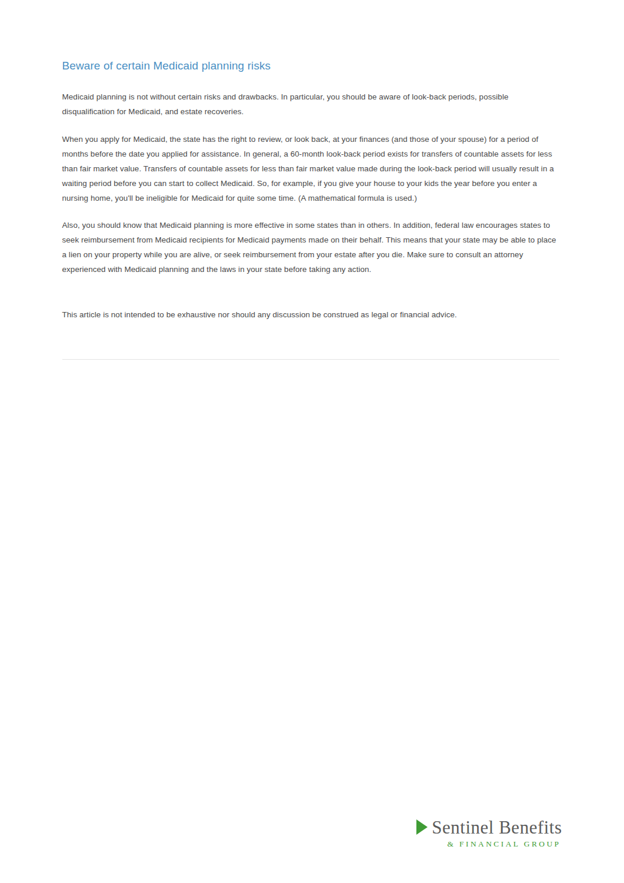Beware of certain Medicaid planning risks
Medicaid planning is not without certain risks and drawbacks. In particular, you should be aware of look-back periods, possible disqualification for Medicaid, and estate recoveries.
When you apply for Medicaid, the state has the right to review, or look back, at your finances (and those of your spouse) for a period of months before the date you applied for assistance. In general, a 60-month look-back period exists for transfers of countable assets for less than fair market value. Transfers of countable assets for less than fair market value made during the look-back period will usually result in a waiting period before you can start to collect Medicaid. So, for example, if you give your house to your kids the year before you enter a nursing home, you'll be ineligible for Medicaid for quite some time. (A mathematical formula is used.)
Also, you should know that Medicaid planning is more effective in some states than in others. In addition, federal law encourages states to seek reimbursement from Medicaid recipients for Medicaid payments made on their behalf. This means that your state may be able to place a lien on your property while you are alive, or seek reimbursement from your estate after you die. Make sure to consult an attorney experienced with Medicaid planning and the laws in your state before taking any action.
This article is not intended to be exhaustive nor should any discussion be construed as legal or financial advice.
Sentinel Benefits
& FINANCIAL GROUP